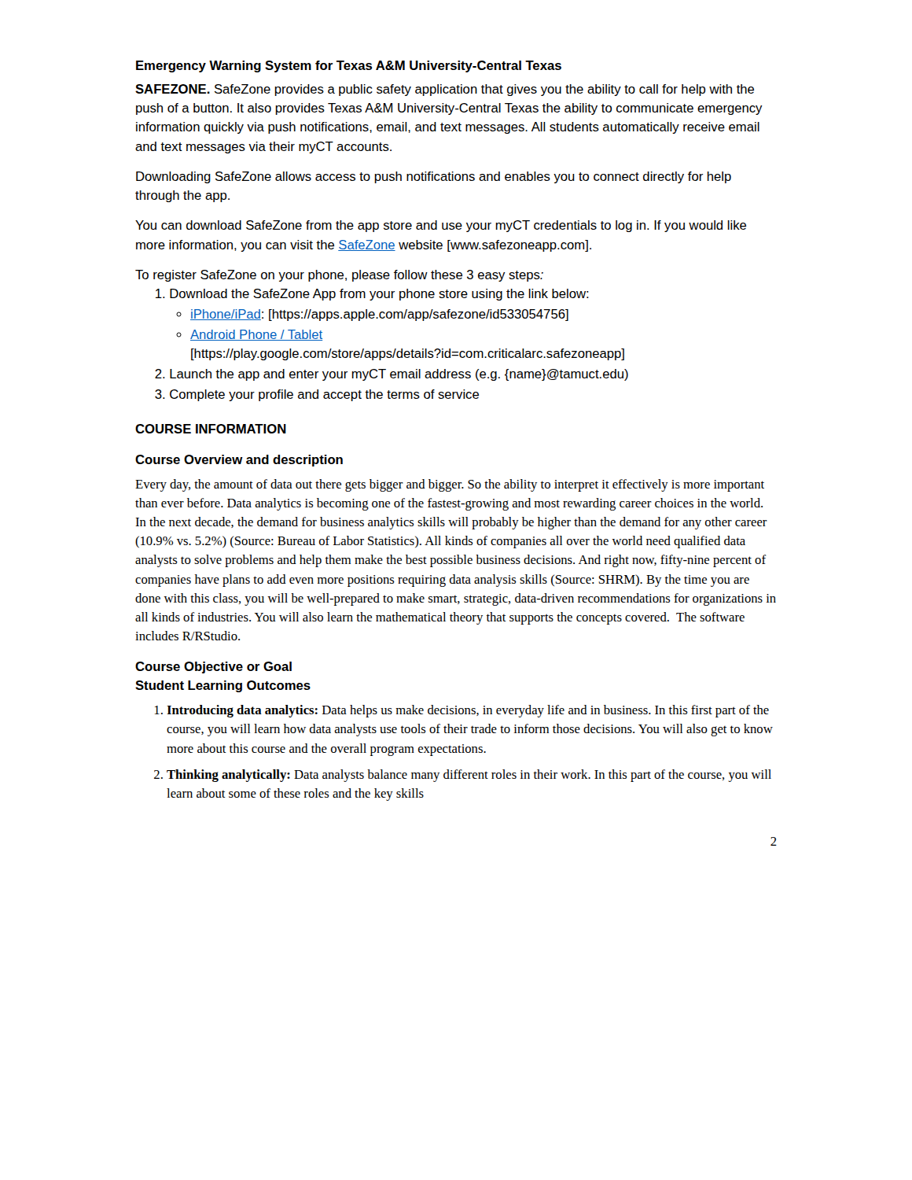Emergency Warning System for Texas A&M University-Central Texas
SAFEZONE. SafeZone provides a public safety application that gives you the ability to call for help with the push of a button. It also provides Texas A&M University-Central Texas the ability to communicate emergency information quickly via push notifications, email, and text messages. All students automatically receive email and text messages via their myCT accounts.
Downloading SafeZone allows access to push notifications and enables you to connect directly for help through the app.
You can download SafeZone from the app store and use your myCT credentials to log in. If you would like more information, you can visit the SafeZone website [www.safezoneapp.com].
To register SafeZone on your phone, please follow these 3 easy steps:
Download the SafeZone App from your phone store using the link below:
iPhone/iPad: [https://apps.apple.com/app/safezone/id533054756]
Android Phone / Tablet
[https://play.google.com/store/apps/details?id=com.criticalarc.safezoneapp]
Launch the app and enter your myCT email address (e.g. {name}@tamuct.edu)
Complete your profile and accept the terms of service
Course Information
Course Overview and description
Every day, the amount of data out there gets bigger and bigger. So the ability to interpret it effectively is more important than ever before. Data analytics is becoming one of the fastest-growing and most rewarding career choices in the world. In the next decade, the demand for business analytics skills will probably be higher than the demand for any other career (10.9% vs. 5.2%) (Source: Bureau of Labor Statistics). All kinds of companies all over the world need qualified data analysts to solve problems and help them make the best possible business decisions. And right now, fifty-nine percent of companies have plans to add even more positions requiring data analysis skills (Source: SHRM). By the time you are done with this class, you will be well-prepared to make smart, strategic, data-driven recommendations for organizations in all kinds of industries. You will also learn the mathematical theory that supports the concepts covered. The software includes R/RStudio.
Course Objective or Goal
Student Learning Outcomes
Introducing data analytics: Data helps us make decisions, in everyday life and in business. In this first part of the course, you will learn how data analysts use tools of their trade to inform those decisions. You will also get to know more about this course and the overall program expectations.
Thinking analytically: Data analysts balance many different roles in their work. In this part of the course, you will learn about some of these roles and the key skills
2